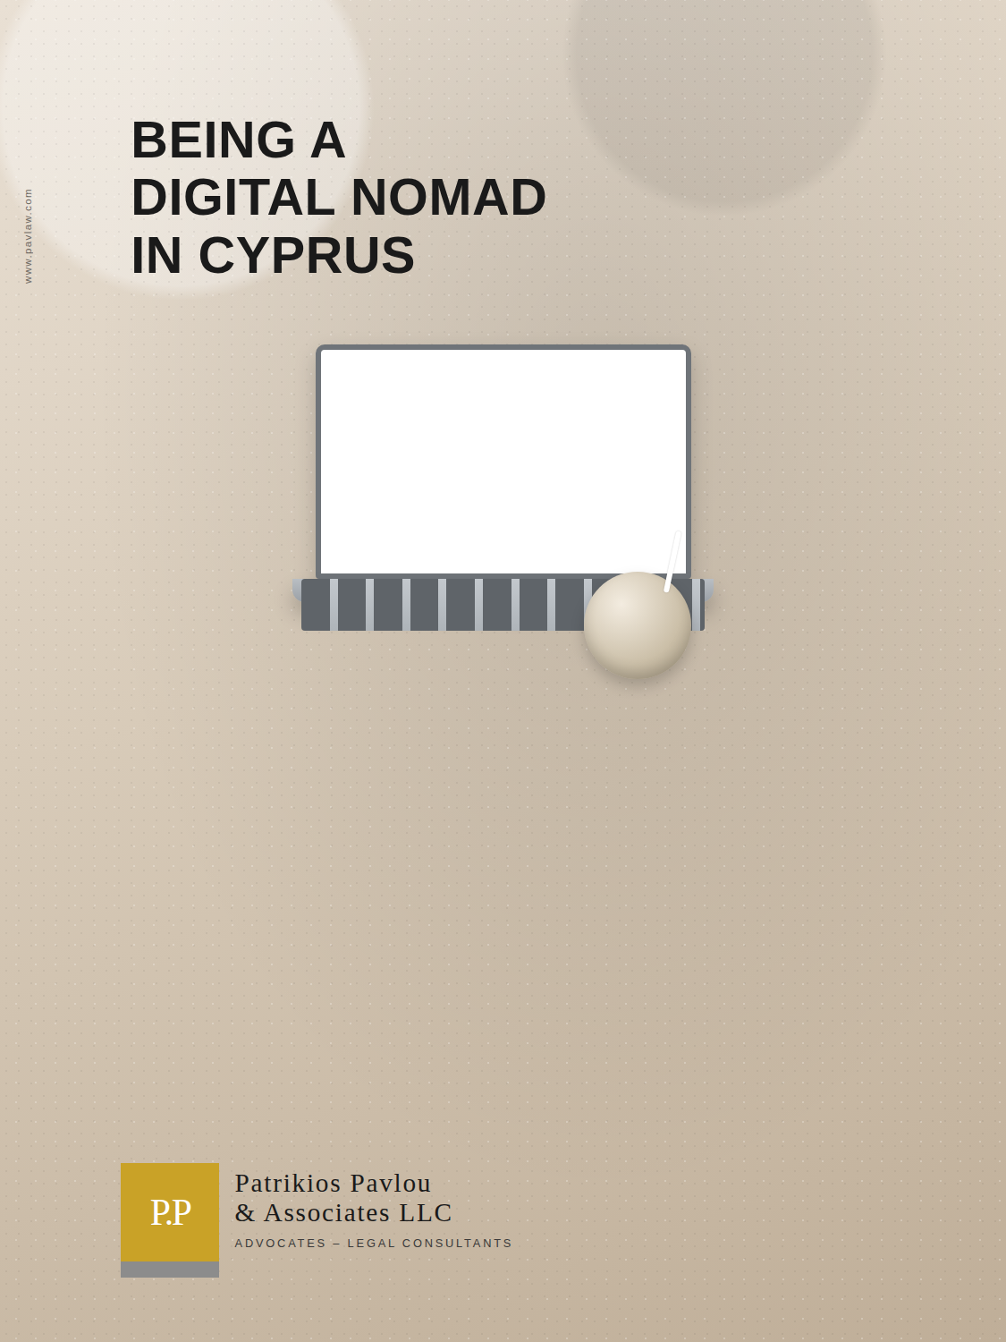www.pavlaw.com
Being a
Digital Nomad
in Cyprus
P.P
Patrikios Pavlou
& Associates LLC
Advocates – Legal Consultants